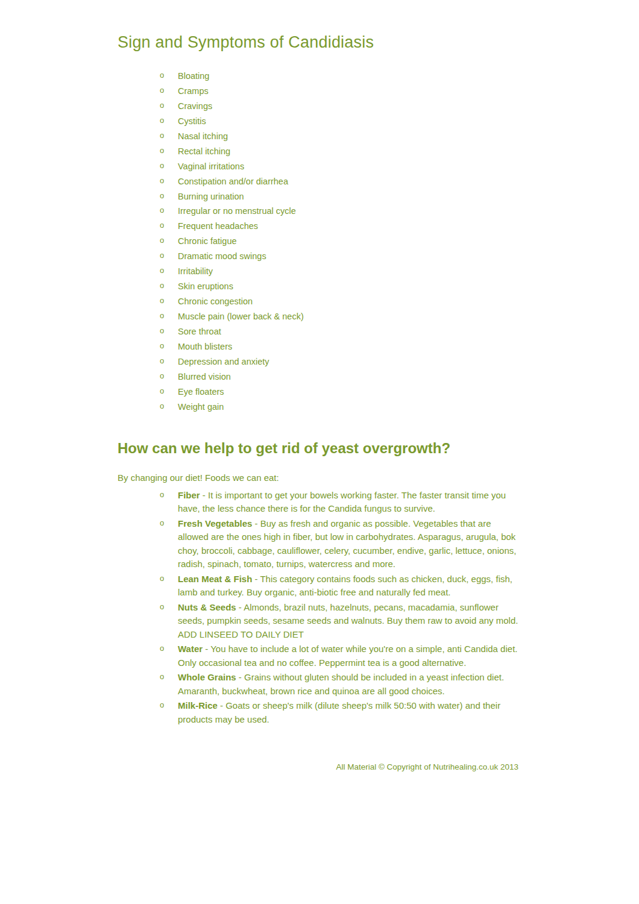Sign and Symptoms of Candidiasis
Bloating
Cramps
Cravings
Cystitis
Nasal itching
Rectal itching
Vaginal irritations
Constipation and/or diarrhea
Burning urination
Irregular or no menstrual cycle
Frequent headaches
Chronic fatigue
Dramatic mood swings
Irritability
Skin eruptions
Chronic congestion
Muscle pain (lower back & neck)
Sore throat
Mouth blisters
Depression and anxiety
Blurred vision
Eye floaters
Weight gain
How can we help to get rid of yeast overgrowth?
By changing our diet! Foods we can eat:
Fiber - It is important to get your bowels working faster. The faster transit time you have, the less chance there is for the Candida fungus to survive.
Fresh Vegetables - Buy as fresh and organic as possible. Vegetables that are allowed are the ones high in fiber, but low in carbohydrates. Asparagus, arugula, bok choy, broccoli, cabbage, cauliflower, celery, cucumber, endive, garlic, lettuce, onions, radish, spinach, tomato, turnips, watercress and more.
Lean Meat & Fish - This category contains foods such as chicken, duck, eggs, fish, lamb and turkey. Buy organic, anti-biotic free and naturally fed meat.
Nuts & Seeds - Almonds, brazil nuts, hazelnuts, pecans, macadamia, sunflower seeds, pumpkin seeds, sesame seeds and walnuts. Buy them raw to avoid any mold. ADD LINSEED TO DAILY DIET
Water - You have to include a lot of water while you're on a simple, anti Candida diet. Only occasional tea and no coffee. Peppermint tea is a good alternative.
Whole Grains - Grains without gluten should be included in a yeast infection diet. Amaranth, buckwheat, brown rice and quinoa are all good choices.
Milk-Rice - Goats or sheep's milk (dilute sheep's milk 50:50 with water) and their products may be used.
All Material © Copyright of Nutrihealing.co.uk 2013